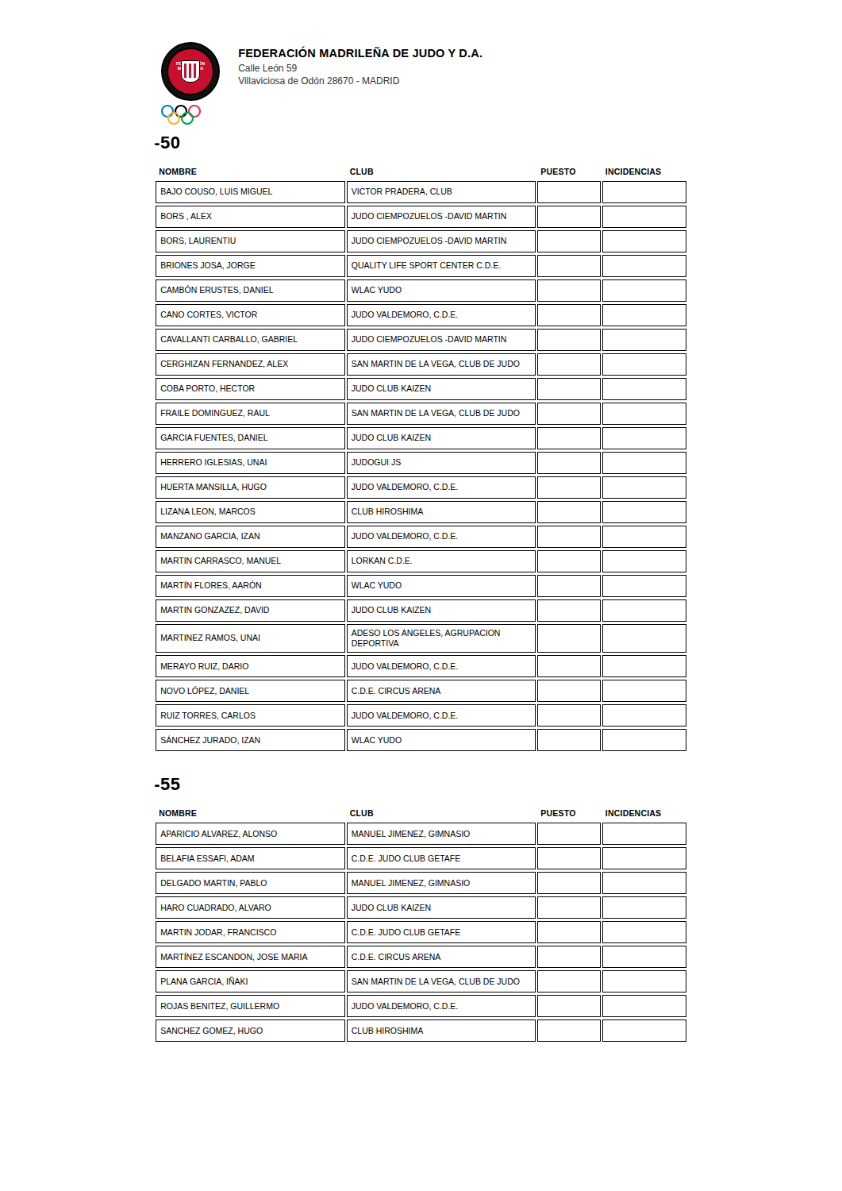FEDERACIÓN
MADRILEÑA
DE JUDO
Y D.A.
FEDERACIÓN MADRILEÑA DE JUDO Y D.A.
Calle León 59
Villaviciosa de Odón 28670 - MADRID
-50
| NOMBRE | CLUB | PUESTO | INCIDENCIAS |
| --- | --- | --- | --- |
| BAJO COUSO, LUIS MIGUEL | VICTOR PRADERA, CLUB | | |
| BORS , ALEX | JUDO CIEMPOZUELOS -DAVID MARTIN | | |
| BORS, LAURENTIU | JUDO CIEMPOZUELOS -DAVID MARTIN | | |
| BRIONES JOSA, JORGE | QUALITY LIFE SPORT CENTER C.D.E. | | |
| CAMBÓN ERUSTES, DANIEL | WLAC YUDO | | |
| CANO CORTES, VICTOR | JUDO VALDEMORO, C.D.E. | | |
| CAVALLANTI CARBALLO, GABRIEL | JUDO CIEMPOZUELOS -DAVID MARTIN | | |
| CERGHIZAN FERNANDEZ, ALEX | SAN MARTIN DE LA VEGA, CLUB DE JUDO | | |
| COBA PORTO, HECTOR | JUDO CLUB KAIZEN | | |
| FRAILE DOMINGUEZ, RAUL | SAN MARTIN DE LA VEGA, CLUB DE JUDO | | |
| GARCIA FUENTES, DANIEL | JUDO CLUB KAIZEN | | |
| HERRERO IGLESIAS, UNAI | JUDOGUI JS | | |
| HUERTA MANSILLA, HUGO | JUDO VALDEMORO, C.D.E. | | |
| LIZANA LEON, MARCOS | CLUB HIROSHIMA | | |
| MANZANO GARCIA, IZAN | JUDO VALDEMORO, C.D.E. | | |
| MARTIN CARRASCO, MANUEL | LORKAN C.D.E. | | |
| MARTÍN FLORES, AARÓN | WLAC YUDO | | |
| MARTIN GONZAZEZ, DAVID | JUDO CLUB KAIZEN | | |
| MARTINEZ RAMOS, UNAI | ADESO LOS ANGELES, AGRUPACION DEPORTIVA | | |
| MERAYO RUIZ, DARIO | JUDO VALDEMORO, C.D.E. | | |
| NOVO LÓPEZ, DANIEL | C.D.E. CIRCUS ARENA | | |
| RUIZ TORRES, CARLOS | JUDO VALDEMORO, C.D.E. | | |
| SÁNCHEZ JURADO, IZAN | WLAC YUDO | | |
-55
| NOMBRE | CLUB | PUESTO | INCIDENCIAS |
| --- | --- | --- | --- |
| APARICIO ALVAREZ, ALONSO | MANUEL JIMENEZ, GIMNASIO | | |
| BELAFIA ESSAFI, ADAM | C.D.E. JUDO CLUB GETAFE | | |
| DELGADO MARTIN, PABLO | MANUEL JIMENEZ, GIMNASIO | | |
| HARO CUADRADO, ALVARO | JUDO CLUB KAIZEN | | |
| MARTIN JODAR, FRANCISCO | C.D.E. JUDO CLUB GETAFE | | |
| MARTÍNEZ ESCANDON, JOSE MARIA | C.D.E. CIRCUS ARENA | | |
| PLANA GARCIA, IÑAKI | SAN MARTIN DE LA VEGA, CLUB DE JUDO | | |
| ROJAS BENITEZ, GUILLERMO | JUDO VALDEMORO, C.D.E. | | |
| SANCHEZ GOMEZ, HUGO | CLUB HIROSHIMA | | |